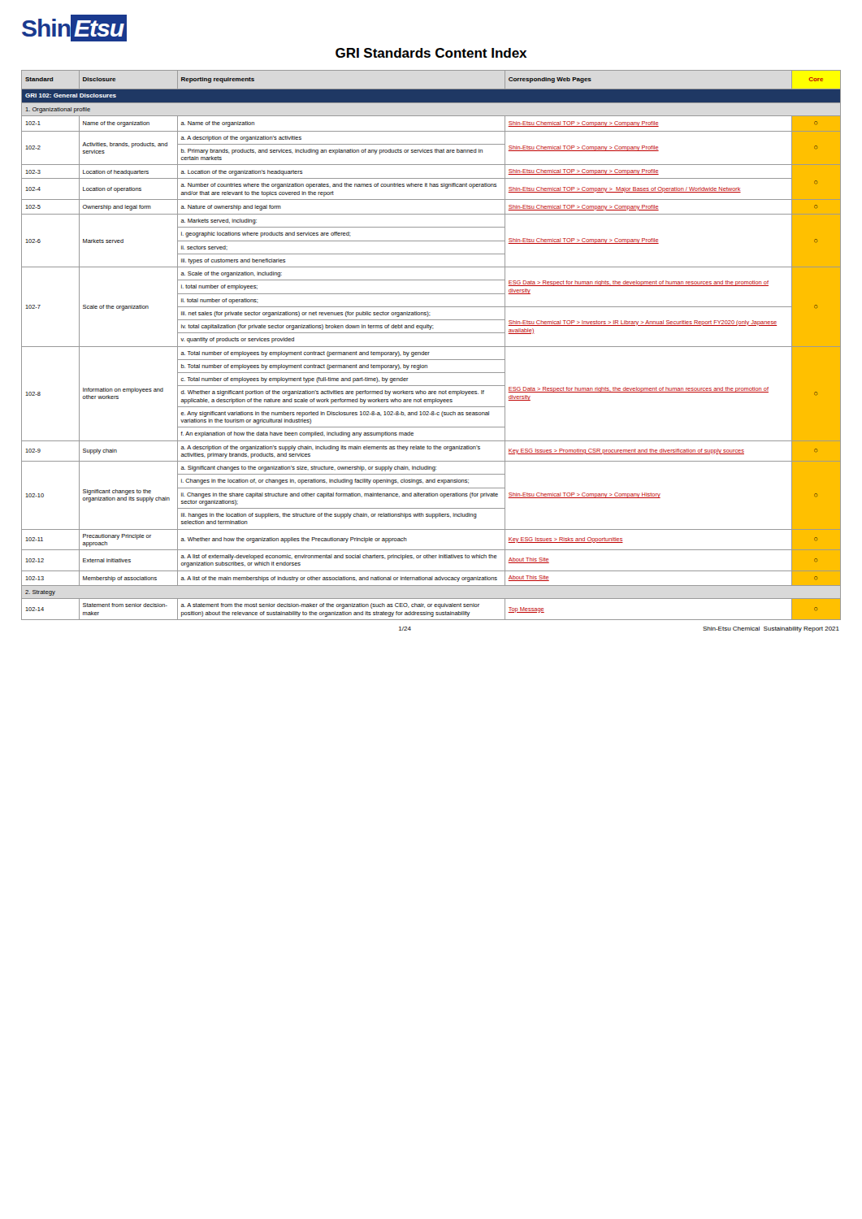Shin Etsu
GRI Standards Content Index
| Standard | Disclosure | Reporting requirements | Corresponding Web Pages | Core |
| --- | --- | --- | --- | --- |
| GRI 102: General Disclosures |
| 1. Organizational profile |
| 102-1 | Name of the organization | a. Name of the organization | Shin-Etsu Chemical TOP > Company > Company Profile | ○ |
| 102-2 | Activities, brands, products, and services | a. A description of the organization’s activities | Shin-Etsu Chemical TOP > Company > Company Profile | ○ |
| b. Primary brands, products, and services, including an explanation of any products or services that are banned in certain markets |
| 102-3 | Location of headquarters | a. Location of the organization’s headquarters | Shin-Etsu Chemical TOP > Company > Company Profile | ○ |
| 102-4 | Location of operations | a. Number of countries where the organization operates, and the names of countries where it has significant operations and/or that are relevant to the topics covered in the report | Shin-Etsu Chemical TOP > Company > Major Bases of Operation / Worldwide Network |
| 102-5 | Ownership and legal form | a. Nature of ownership and legal form | Shin-Etsu Chemical TOP > Company > Company Profile | ○ |
| 102-6 | Markets served | a. Markets served, including: | Shin-Etsu Chemical TOP > Company > Company Profile | ○ |
| i. geographic locations where products and services are offered; |
| ii. sectors served; |
| iii. types of customers and beneficiaries |
| 102-7 | Scale of the organization | a. Scale of the organization, including: | ESG Data > Respect for human rights, the development of human resources and the promotion of diversity | ○ |
| i. total number of employees; |
| ii. total number of operations; |
| iii. net sales (for private sector organizations) or net revenues (for public sector organizations); | Shin-Etsu Chemical TOP > Investors > IR Library > Annual Securities Report FY2020 (only Japanese available) |
| iv. total capitalization (for private sector organizations) broken down in terms of debt and equity; |
| v. quantity of products or services provided |
| 102-8 | Information on employees and other workers | a. Total number of employees by employment contract (permanent and temporary), by gender | ESG Data > Respect for human rights, the development of human resources and the promotion of diversity | ○ |
| b. Total number of employees by employment contract (permanent and temporary), by region |
| c. Total number of employees by employment type (full-time and part-time), by gender |
| d. Whether a significant portion of the organization’s activities are performed by workers who are not employees. If applicable, a description of the nature and scale of work performed by workers who are not employees |
| e. Any significant variations in the numbers reported in Disclosures 102-8-a, 102-8-b, and 102-8-c (such as seasonal variations in the tourism or agricultural industries) |
| f. An explanation of how the data have been compiled, including any assumptions made |
| 102-9 | Supply chain | a. A description of the organization’s supply chain, including its main elements as they relate to the organization’s activities, primary brands, products, and services | Key ESG Issues > Promoting CSR procurement and the diversification of supply sources | ○ |
| 102-10 | Significant changes to the organization and its supply chain | a. Significant changes to the organization’s size, structure, ownership, or supply chain, including: | Shin-Etsu Chemical TOP > Company > Company History | ○ |
| i. Changes in the location of, or changes in, operations, including facility openings, closings, and expansions; |
| ii. Changes in the share capital structure and other capital formation, maintenance, and alteration operations (for private sector organizations); |
| iii. hanges in the location of suppliers, the structure of the supply chain, or relationships with suppliers, including selection and termination |
| 102-11 | Precautionary Principle or approach | a. Whether and how the organization applies the Precautionary Principle or approach | Key ESG Issues > Risks and Opportunities | ○ |
| 102-12 | External initiatives | a. A list of externally-developed economic, environmental and social charters, principles, or other initiatives to which the organization subscribes, or which it endorses | About This Site | ○ |
| 102-13 | Membership of associations | a. A list of the main memberships of industry or other associations, and national or international advocacy organizations | About This Site | ○ |
| 2. Strategy |
| 102-14 | Statement from senior decision-maker | a. A statement from the most senior decision-maker of the organization (such as CEO, chair, or equivalent senior position) about the relevance of sustainability to the organization and its strategy for addressing sustainability | Top Message | ○ |
1/24 Shin-Etsu Chemical Sustainability Report 2021